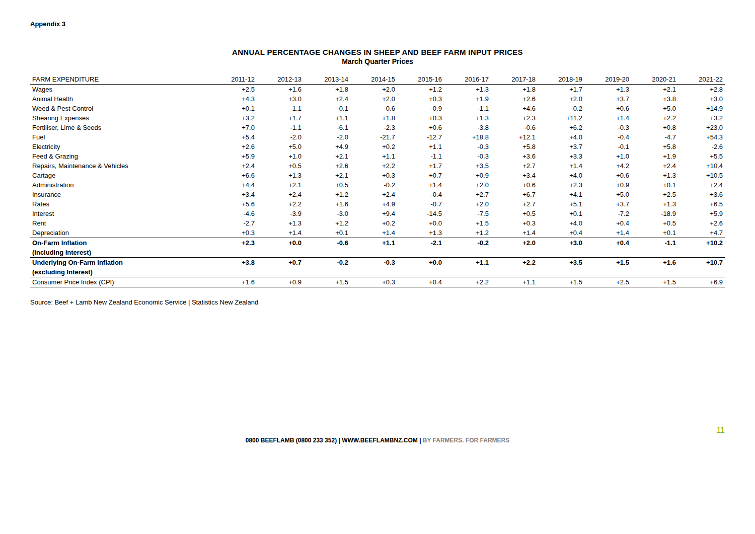Appendix 3
ANNUAL PERCENTAGE CHANGES IN SHEEP AND BEEF FARM INPUT PRICES
March Quarter Prices
| FARM EXPENDITURE | 2011-12 | 2012-13 | 2013-14 | 2014-15 | 2015-16 | 2016-17 | 2017-18 | 2018-19 | 2019-20 | 2020-21 | 2021-22 |
| --- | --- | --- | --- | --- | --- | --- | --- | --- | --- | --- | --- |
| Wages | +2.5 | +1.6 | +1.8 | +2.0 | +1.2 | +1.3 | +1.8 | +1.7 | +1.3 | +2.1 | +2.8 |
| Animal Health | +4.3 | +3.0 | +2.4 | +2.0 | +0.3 | +1.9 | +2.6 | +2.0 | +3.7 | +3.8 | +3.0 |
| Weed & Pest Control | +0.1 | -1.1 | -0.1 | -0.6 | -0.9 | -1.1 | +4.6 | -0.2 | +0.6 | +5.0 | +14.9 |
| Shearing Expenses | +3.2 | +1.7 | +1.1 | +1.8 | +0.3 | +1.3 | +2.3 | +11.2 | +1.4 | +2.2 | +3.2 |
| Fertiliser, Lime & Seeds | +7.0 | -1.1 | -6.1 | -2.3 | +0.6 | -3.8 | -0.6 | +6.2 | -0.3 | +0.8 | +23.0 |
| Fuel | +5.4 | -2.0 | -2.0 | -21.7 | -12.7 | +18.8 | +12.1 | +4.0 | -0.4 | -4.7 | +54.3 |
| Electricity | +2.6 | +5.0 | +4.9 | +0.2 | +1.1 | -0.3 | +5.8 | +3.7 | -0.1 | +5.8 | -2.6 |
| Feed & Grazing | +5.9 | +1.0 | +2.1 | +1.1 | -1.1 | -0.3 | +3.6 | +3.3 | +1.0 | +1.9 | +5.5 |
| Repairs, Maintenance & Vehicles | +2.4 | +0.5 | +2.6 | +2.2 | +1.7 | +3.5 | +2.7 | +1.4 | +4.2 | +2.4 | +10.4 |
| Cartage | +6.6 | +1.3 | +2.1 | +0.3 | +0.7 | +0.9 | +3.4 | +4.0 | +0.6 | +1.3 | +10.5 |
| Administration | +4.4 | +2.1 | +0.5 | -0.2 | +1.4 | +2.0 | +0.6 | +2.3 | +0.9 | +0.1 | +2.4 |
| Insurance | +3.4 | +2.4 | +1.2 | +2.4 | -0.4 | +2.7 | +6.7 | +4.1 | +5.0 | +2.5 | +3.6 |
| Rates | +5.6 | +2.2 | +1.6 | +4.9 | -0.7 | +2.0 | +2.7 | +5.1 | +3.7 | +1.3 | +6.5 |
| Interest | -4.6 | -3.9 | -3.0 | +9.4 | -14.5 | -7.5 | +0.5 | +0.1 | -7.2 | -18.9 | +5.9 |
| Rent | -2.7 | +1.3 | +1.2 | +0.2 | +0.0 | +1.5 | +0.3 | +4.0 | +0.4 | +0.5 | +2.6 |
| Depreciation | +0.3 | +1.4 | +0.1 | +1.4 | +1.3 | +1.2 | +1.4 | +0.4 | +1.4 | +0.1 | +4.7 |
| On-Farm Inflation | +2.3 | +0.0 | -0.6 | +1.1 | -2.1 | -0.2 | +2.0 | +3.0 | +0.4 | -1.1 | +10.2 |
| (including Interest) | | | | | | | | | | | |
| Underlying On-Farm Inflation | +3.8 | +0.7 | -0.2 | -0.3 | +0.0 | +1.1 | +2.2 | +3.5 | +1.5 | +1.6 | +10.7 |
| (excluding Interest) | | | | | | | | | | | |
| Consumer Price Index (CPI) | +1.6 | +0.9 | +1.5 | +0.3 | +0.4 | +2.2 | +1.1 | +1.5 | +2.5 | +1.5 | +6.9 |
Source: Beef + Lamb New Zealand Economic Service | Statistics New Zealand
0800 BEEFLAMB (0800 233 352) | WWW.BEEFLAMBNZ.COM | BY FARMERS. FOR FARMERS
11